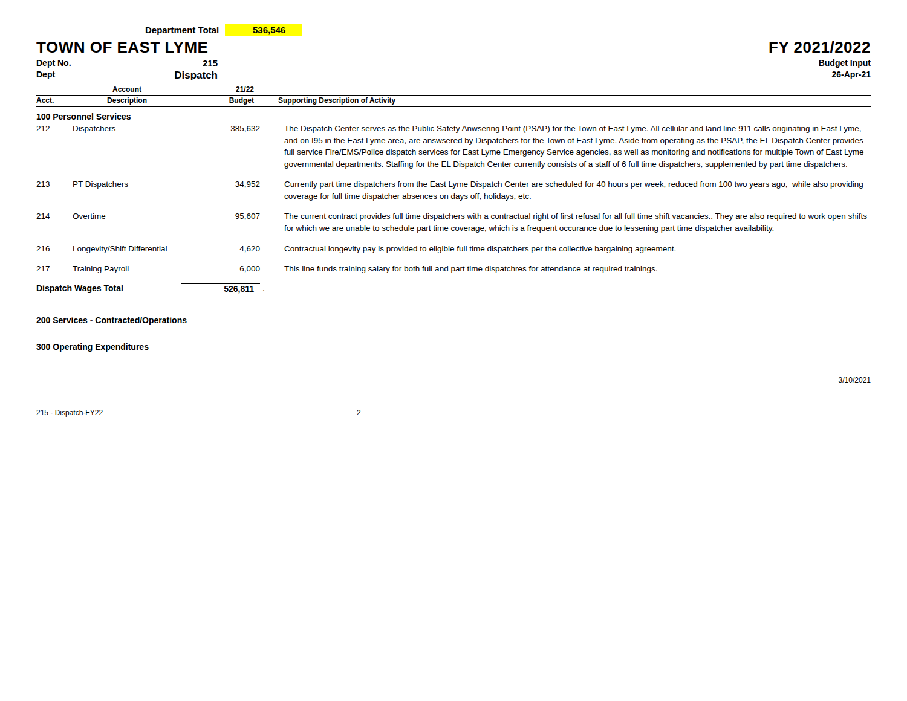Department Total 536,546
TOWN OF EAST LYME
FY 2021/2022
Dept No.
215
Budget Input
Dept
Dispatch
26-Apr-21
Account
21/22
Acct.
Description
Budget
Supporting Description of Activity
100 Personnel Services
212
Dispatchers
385,632
The Dispatch Center serves as the Public Safety Anwsering Point (PSAP) for the Town of East Lyme. All cellular and land line 911 calls originating in East Lyme, and on I95 in the East Lyme area, are answsered by Dispatchers for the Town of East Lyme. Aside from operating as the PSAP, the EL Dispatch Center provides full service Fire/EMS/Police dispatch services for East Lyme Emergency Service agencies, as well as monitoring and notifications for multiple Town of East Lyme governmental departments. Staffing for the EL Dispatch Center currently consists of a staff of 6 full time dispatchers, supplemented by part time dispatchers.
213
PT Dispatchers
34,952
Currently part time dispatchers from the East Lyme Dispatch Center are scheduled for 40 hours per week, reduced from 100 two years ago, while also providing coverage for full time dispatcher absences on days off, holidays, etc.
214
Overtime
95,607
The current contract provides full time dispatchers with a contractual right of first refusal for all full time shift vacancies.. They are also required to work open shifts for which we are unable to schedule part time coverage, which is a frequent occurance due to lessening part time dispatcher availability.
216
Longevity/Shift Differential
4,620
Contractual longevity pay is provided to eligible full time dispatchers per the collective bargaining agreement.
217
Training Payroll
6,000
This line funds training salary for both full and part time dispatchres for attendance at required trainings.
Dispatch Wages Total
526,811
.
200 Services - Contracted/Operations
300 Operating Expenditures
3/10/2021
215 - Dispatch-FY22
2